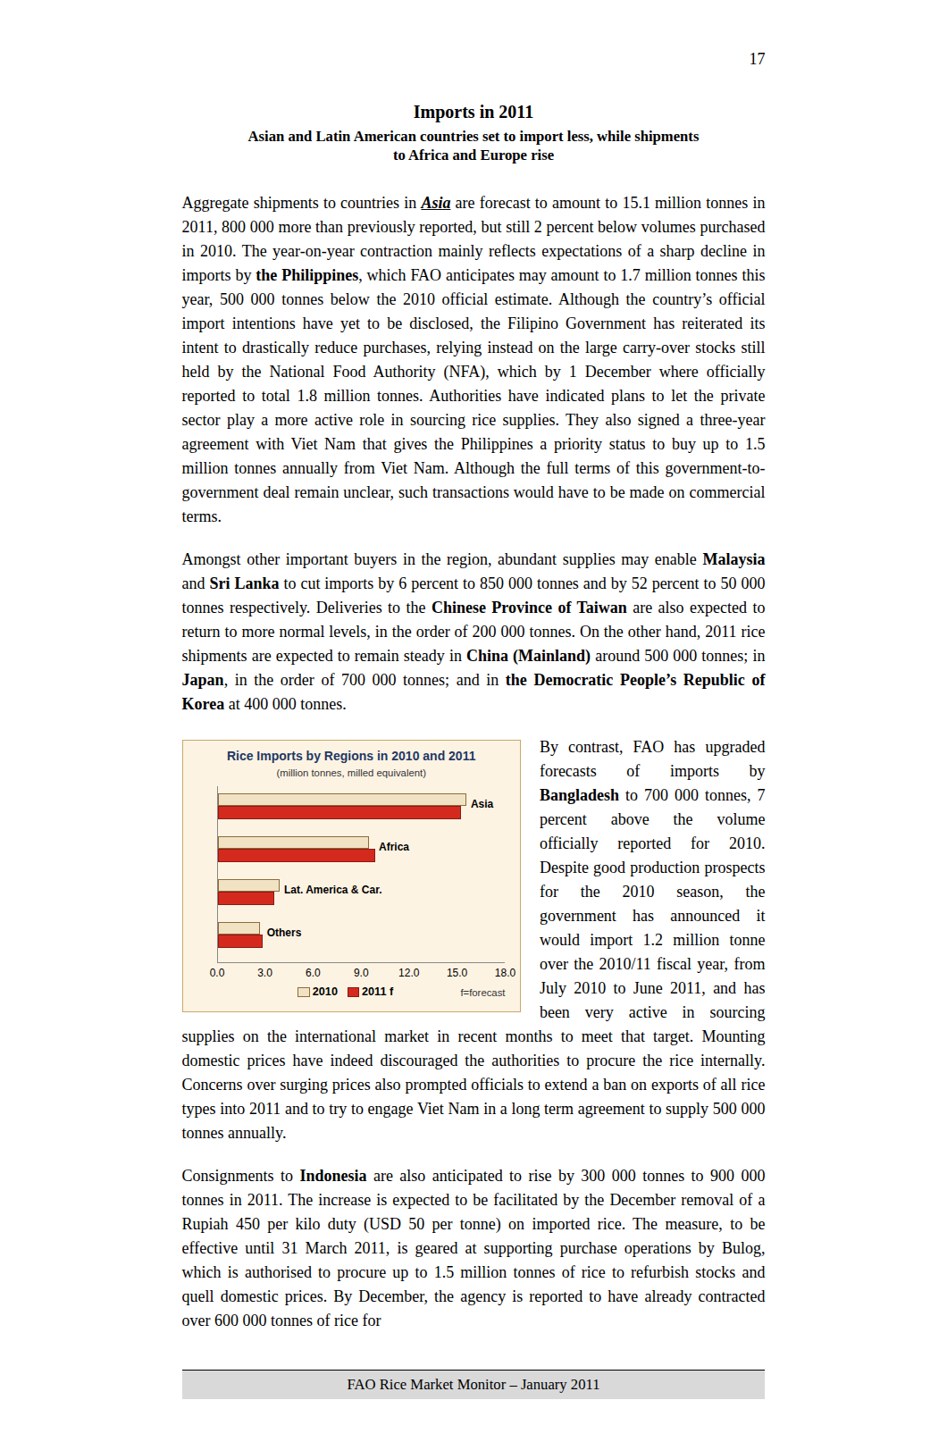17
Imports in 2011
Asian and Latin American countries set to import less, while shipments
to Africa and Europe rise
Aggregate shipments to countries in Asia are forecast to amount to 15.1 million tonnes in 2011, 800 000 more than previously reported, but still 2 percent below volumes purchased in 2010. The year-on-year contraction mainly reflects expectations of a sharp decline in imports by the Philippines, which FAO anticipates may amount to 1.7 million tonnes this year, 500 000 tonnes below the 2010 official estimate. Although the country’s official import intentions have yet to be disclosed, the Filipino Government has reiterated its intent to drastically reduce purchases, relying instead on the large carry-over stocks still held by the National Food Authority (NFA), which by 1 December where officially reported to total 1.8 million tonnes. Authorities have indicated plans to let the private sector play a more active role in sourcing rice supplies. They also signed a three-year agreement with Viet Nam that gives the Philippines a priority status to buy up to 1.5 million tonnes annually from Viet Nam. Although the full terms of this government-to-government deal remain unclear, such transactions would have to be made on commercial terms.
Amongst other important buyers in the region, abundant supplies may enable Malaysia and Sri Lanka to cut imports by 6 percent to 850 000 tonnes and by 52 percent to 50 000 tonnes respectively. Deliveries to the Chinese Province of Taiwan are also expected to return to more normal levels, in the order of 200 000 tonnes. On the other hand, 2011 rice shipments are expected to remain steady in China (Mainland) around 500 000 tonnes; in Japan, in the order of 700 000 tonnes; and in the Democratic People’s Republic of Korea at 400 000 tonnes.
Rice Imports by Regions in 2010 and 2011
(million tonnes, milled equivalent)
Asia
Africa
Lat. America & Car.
Others
0.0 3.0 6.0 9.0 12.0 15.0 18.0
2010 2011 f f=forecast
By contrast, FAO has upgraded forecasts of imports by Bangladesh to 700 000 tonnes, 7 percent above the volume officially reported for 2010. Despite good production prospects for the 2010 season, the government has announced it would import 1.2 million tonne over the 2010/11 fiscal year, from July 2010 to June 2011, and has been very active in sourcing supplies on the international market in recent months to meet that target. Mounting domestic prices have indeed discouraged the authorities to procure the rice internally. Concerns over surging prices also prompted officials to extend a ban on exports of all rice types into 2011 and to try to engage Viet Nam in a long term agreement to supply 500 000 tonnes annually.
Consignments to Indonesia are also anticipated to rise by 300 000 tonnes to 900 000 tonnes in 2011. The increase is expected to be facilitated by the December removal of a Rupiah 450 per kilo duty (USD 50 per tonne) on imported rice. The measure, to be effective until 31 March 2011, is geared at supporting purchase operations by Bulog, which is authorised to procure up to 1.5 million tonnes of rice to refurbish stocks and quell domestic prices. By December, the agency is reported to have already contracted over 600 000 tonnes of rice for
FAO Rice Market Monitor – January 2011